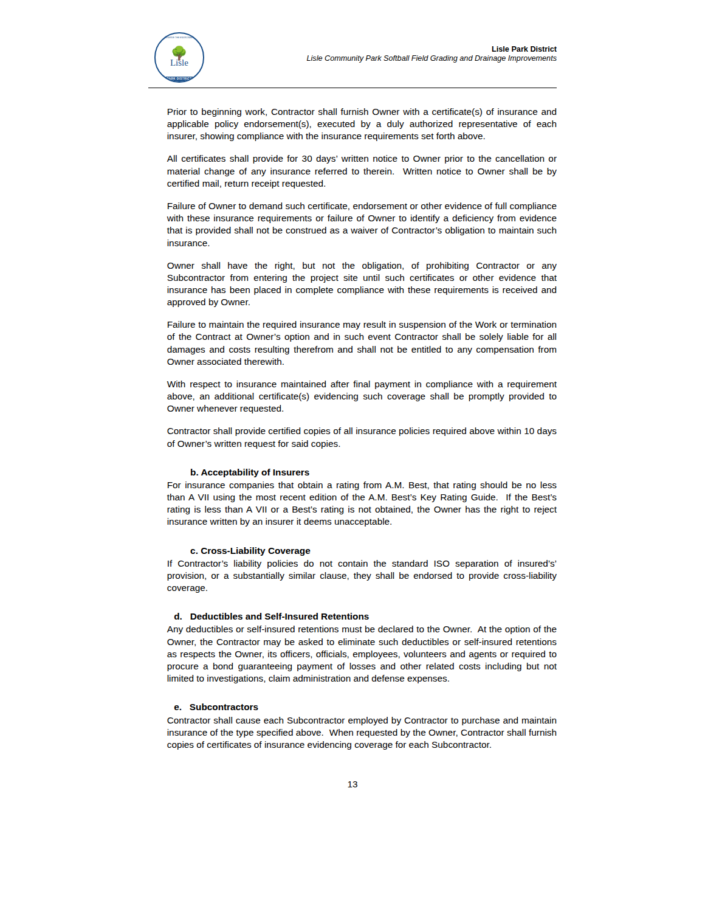PRESERVE THE ENVIRONMENT
🌳
Lisle
PARK DISTRICT
Lisle Park District
Lisle Community Park Softball Field Grading and Drainage Improvements
Prior to beginning work, Contractor shall furnish Owner with a certificate(s) of insurance and applicable policy endorsement(s), executed by a duly authorized representative of each insurer, showing compliance with the insurance requirements set forth above.
All certificates shall provide for 30 days’ written notice to Owner prior to the cancellation or material change of any insurance referred to therein. Written notice to Owner shall be by certified mail, return receipt requested.
Failure of Owner to demand such certificate, endorsement or other evidence of full compliance with these insurance requirements or failure of Owner to identify a deficiency from evidence that is provided shall not be construed as a waiver of Contractor’s obligation to maintain such insurance.
Owner shall have the right, but not the obligation, of prohibiting Contractor or any Subcontractor from entering the project site until such certificates or other evidence that insurance has been placed in complete compliance with these requirements is received and approved by Owner.
Failure to maintain the required insurance may result in suspension of the Work or termination of the Contract at Owner’s option and in such event Contractor shall be solely liable for all damages and costs resulting therefrom and shall not be entitled to any compensation from Owner associated therewith.
With respect to insurance maintained after final payment in compliance with a requirement above, an additional certificate(s) evidencing such coverage shall be promptly provided to Owner whenever requested.
Contractor shall provide certified copies of all insurance policies required above within 10 days of Owner’s written request for said copies.
b. Acceptability of Insurers
For insurance companies that obtain a rating from A.M. Best, that rating should be no less than A VII using the most recent edition of the A.M. Best’s Key Rating Guide. If the Best’s rating is less than A VII or a Best’s rating is not obtained, the Owner has the right to reject insurance written by an insurer it deems unacceptable.
c. Cross-Liability Coverage
If Contractor’s liability policies do not contain the standard ISO separation of insured’s’ provision, or a substantially similar clause, they shall be endorsed to provide cross-liability coverage.
d. Deductibles and Self-Insured Retentions
Any deductibles or self-insured retentions must be declared to the Owner. At the option of the Owner, the Contractor may be asked to eliminate such deductibles or self-insured retentions as respects the Owner, its officers, officials, employees, volunteers and agents or required to procure a bond guaranteeing payment of losses and other related costs including but not limited to investigations, claim administration and defense expenses.
e. Subcontractors
Contractor shall cause each Subcontractor employed by Contractor to purchase and maintain insurance of the type specified above. When requested by the Owner, Contractor shall furnish copies of certificates of insurance evidencing coverage for each Subcontractor.
13